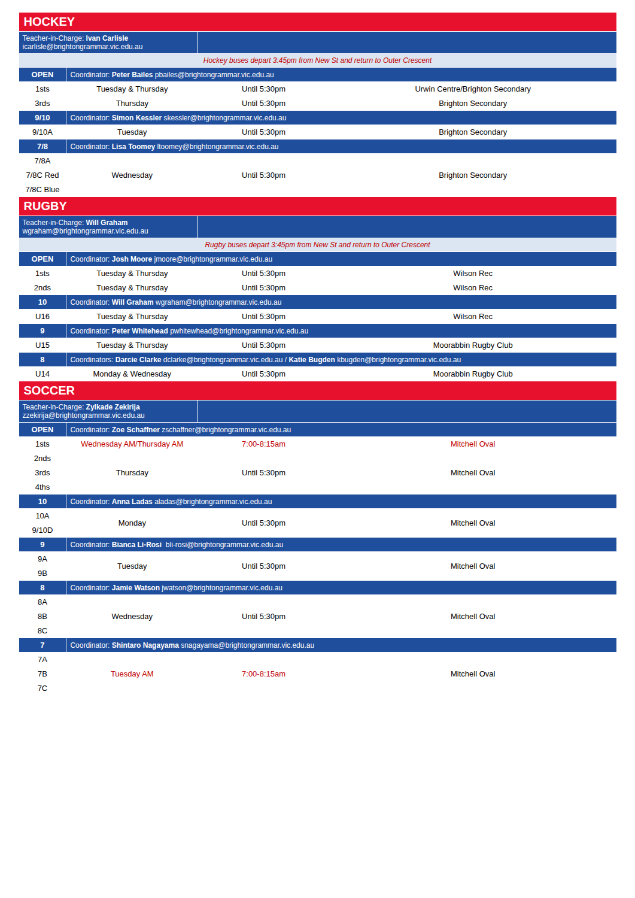| HOCKEY |
| Teacher-in-Charge: Ivan Carlisle icarlisle@brightongrammar.vic.edu.au | |
| Hockey buses depart 3:45pm from New St and return to Outer Crescent |
| OPEN | Coordinator: Peter Bailes pbailes@brightongrammar.vic.edu.au |
| 1sts | Tuesday & Thursday | Until 5:30pm | Urwin Centre/Brighton Secondary |
| 3rds | Thursday | Until 5:30pm | Brighton Secondary |
| 9/10 | Coordinator: Simon Kessler skessler@brightongrammar.vic.edu.au |
| 9/10A | Tuesday | Until 5:30pm | Brighton Secondary |
| 7/8 | Coordinator: Lisa Toomey ltoomey@brightongrammar.vic.edu.au |
| 7/8A | Wednesday | Until 5:30pm | Brighton Secondary |
| 7/8C Red |
| 7/8C Blue |
| RUGBY |
| Teacher-in-Charge: Will Graham wgraham@brightongrammar.vic.edu.au | |
| Rugby buses depart 3:45pm from New St and return to Outer Crescent |
| OPEN | Coordinator: Josh Moore jmoore@brightongrammar.vic.edu.au |
| 1sts | Tuesday & Thursday | Until 5:30pm | Wilson Rec |
| 2nds | Tuesday & Thursday | Until 5:30pm | Wilson Rec |
| 10 | Coordinator: Will Graham wgraham@brightongrammar.vic.edu.au |
| U16 | Tuesday & Thursday | Until 5:30pm | Wilson Rec |
| 9 | Coordinator: Peter Whitehead pwhitewhead@brightongrammar.vic.edu.au |
| U15 | Tuesday & Thursday | Until 5:30pm | Moorabbin Rugby Club |
| 8 | Coordinators: Darcie Clarke dclarke@brightongrammar.vic.edu.au / Katie Bugden kbugden@brightongrammar.vic.edu.au |
| U14 | Monday & Wednesday | Until 5:30pm | Moorabbin Rugby Club |
| SOCCER |
| Teacher-in-Charge: Zylkade Zekirija zzekirija@brightongrammar.vic.edu.au | |
| OPEN | Coordinator: Zoe Schaffner zschaffner@brightongrammar.vic.edu.au |
| 1sts | Wednesday AM/Thursday AM | 7:00-8:15am | Mitchell Oval |
| 2nds | Thursday | Until 5:30pm | Mitchell Oval |
| 3rds |
| 4ths |
| 10 | Coordinator: Anna Ladas aladas@brightongrammar.vic.edu.au |
| 10A | Monday | Until 5:30pm | Mitchell Oval |
| 9/10D |
| 9 | Coordinator: Bianca Li-Rosi bli-rosi@brightongrammar.vic.edu.au |
| 9A | Tuesday | Until 5:30pm | Mitchell Oval |
| 9B |
| 8 | Coordinator: Jamie Watson jwatson@brightongrammar.vic.edu.au |
| 8A | Wednesday | Until 5:30pm | Mitchell Oval |
| 8B |
| 8C |
| 7 | Coordinator: Shintaro Nagayama snagayama@brightongrammar.vic.edu.au |
| 7A | Tuesday AM | 7:00-8:15am | Mitchell Oval |
| 7B |
| 7C |